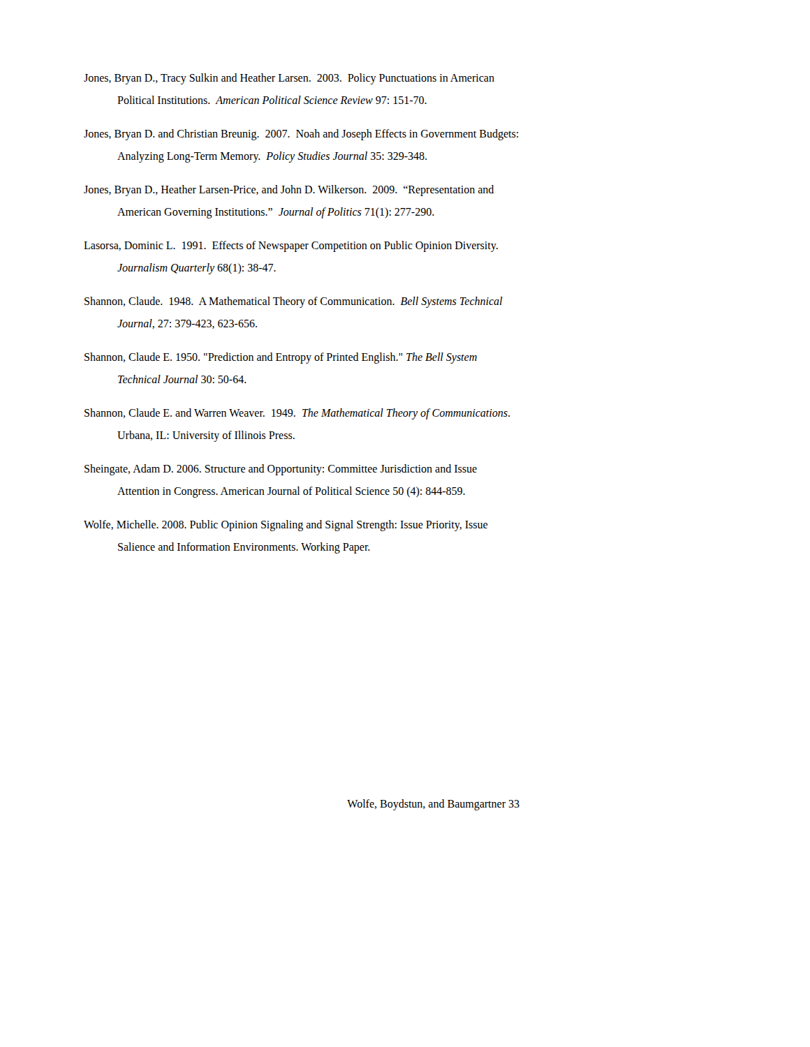Jones, Bryan D., Tracy Sulkin and Heather Larsen. 2003. Policy Punctuations in American Political Institutions. American Political Science Review 97: 151-70.
Jones, Bryan D. and Christian Breunig. 2007. Noah and Joseph Effects in Government Budgets: Analyzing Long-Term Memory. Policy Studies Journal 35: 329-348.
Jones, Bryan D., Heather Larsen-Price, and John D. Wilkerson. 2009. “Representation and American Governing Institutions.” Journal of Politics 71(1): 277-290.
Lasorsa, Dominic L. 1991. Effects of Newspaper Competition on Public Opinion Diversity. Journalism Quarterly 68(1): 38-47.
Shannon, Claude. 1948. A Mathematical Theory of Communication. Bell Systems Technical Journal, 27: 379-423, 623-656.
Shannon, Claude E. 1950. "Prediction and Entropy of Printed English." The Bell System Technical Journal 30: 50-64.
Shannon, Claude E. and Warren Weaver. 1949. The Mathematical Theory of Communications. Urbana, IL: University of Illinois Press.
Sheingate, Adam D. 2006. Structure and Opportunity: Committee Jurisdiction and Issue Attention in Congress. American Journal of Political Science 50 (4): 844-859.
Wolfe, Michelle. 2008. Public Opinion Signaling and Signal Strength: Issue Priority, Issue Salience and Information Environments. Working Paper.
Wolfe, Boydstun, and Baumgartner 33